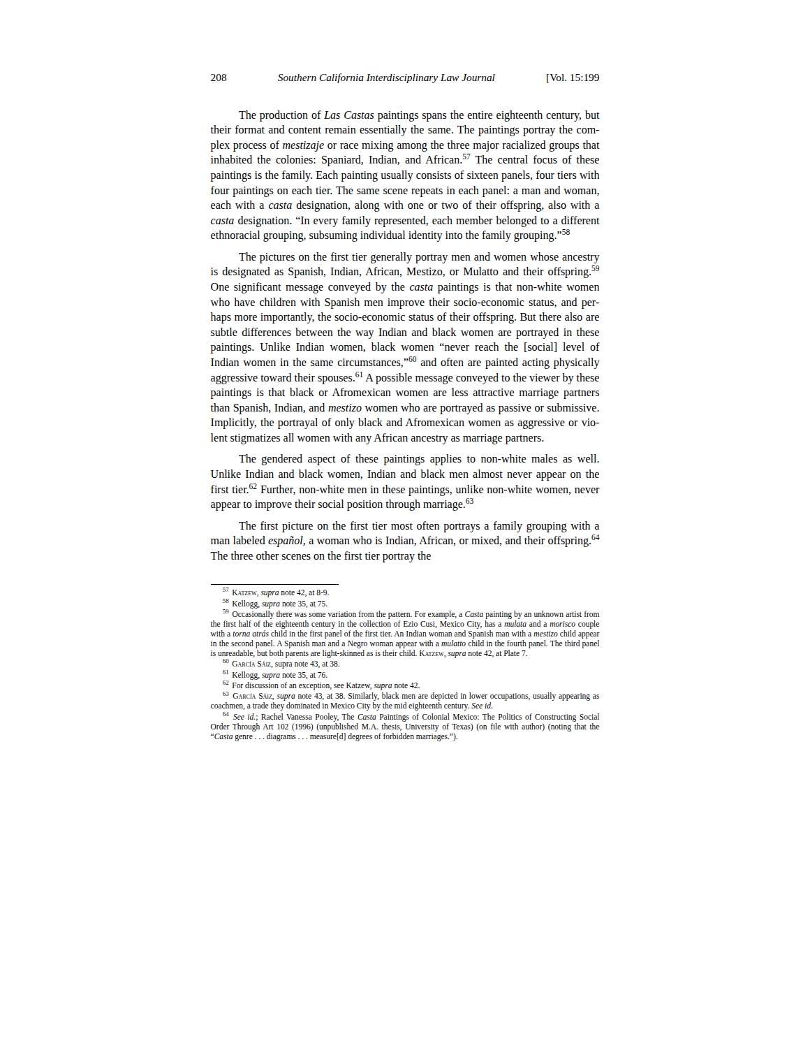208 Southern California Interdisciplinary Law Journal [Vol. 15:199
The production of Las Castas paintings spans the entire eighteenth century, but their format and content remain essentially the same. The paintings portray the complex process of mestizaje or race mixing among the three major racialized groups that inhabited the colonies: Spaniard, Indian, and African.57 The central focus of these paintings is the family. Each painting usually consists of sixteen panels, four tiers with four paintings on each tier. The same scene repeats in each panel: a man and woman, each with a casta designation, along with one or two of their offspring, also with a casta designation. “In every family represented, each member belonged to a different ethnoracial grouping, subsuming individual identity into the family grouping.”58
The pictures on the first tier generally portray men and women whose ancestry is designated as Spanish, Indian, African, Mestizo, or Mulatto and their offspring.59 One significant message conveyed by the casta paintings is that non-white women who have children with Spanish men improve their socio-economic status, and perhaps more importantly, the socio-economic status of their offspring. But there also are subtle differences between the way Indian and black women are portrayed in these paintings. Unlike Indian women, black women “never reach the [social] level of Indian women in the same circumstances,”60 and often are painted acting physically aggressive toward their spouses.61 A possible message conveyed to the viewer by these paintings is that black or Afromexican women are less attractive marriage partners than Spanish, Indian, and mestizo women who are portrayed as passive or submissive. Implicitly, the portrayal of only black and Afromexican women as aggressive or violent stigmatizes all women with any African ancestry as marriage partners.
The gendered aspect of these paintings applies to non-white males as well. Unlike Indian and black women, Indian and black men almost never appear on the first tier.62 Further, non-white men in these paintings, unlike non-white women, never appear to improve their social position through marriage.63
The first picture on the first tier most often portrays a family grouping with a man labeled español, a woman who is Indian, African, or mixed, and their offspring.64 The three other scenes on the first tier portray the
57 Katzew, supra note 42, at 8-9.
58 Kellogg, supra note 35, at 75.
59 Occasionally there was some variation from the pattern. For example, a Casta painting by an unknown artist from the first half of the eighteenth century in the collection of Ezio Cusi, Mexico City, has a mulata and a morisco couple with a torna atrás child in the first panel of the first tier. An Indian woman and Spanish man with a mestizo child appear in the second panel. A Spanish man and a Negro woman appear with a mulatto child in the fourth panel. The third panel is unreadable, but both parents are light-skinned as is their child. Katzew, supra note 42, at Plate 7.
60 García Sáiz, supra note 43, at 38.
61 Kellogg, supra note 35, at 76.
62 For discussion of an exception, see Katzew, supra note 42.
63 García Sáiz, supra note 43, at 38. Similarly, black men are depicted in lower occupations, usually appearing as coachmen, a trade they dominated in Mexico City by the mid eighteenth century. See id.
64 See id.; Rachel Vanessa Pooley, The Casta Paintings of Colonial Mexico: The Politics of Constructing Social Order Through Art 102 (1996) (unpublished M.A. thesis, University of Texas) (on file with author) (noting that the “Casta genre . . . diagrams . . . measure[d] degrees of forbidden marriages.”).